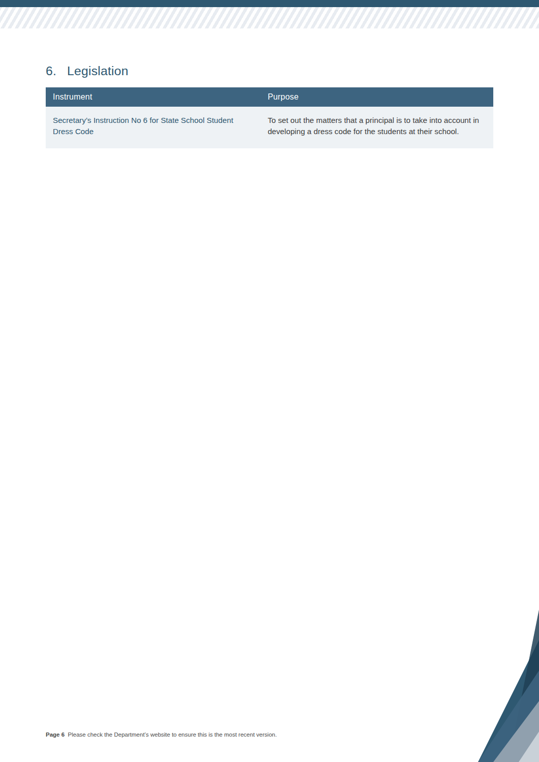6. Legislation
| Instrument | Purpose |
| --- | --- |
| Secretary’s Instruction No 6 for State School Student Dress Code | To set out the matters that a principal is to take into account in developing a dress code for the students at their school. |
Page 6 Please check the Department’s website to ensure this is the most recent version.